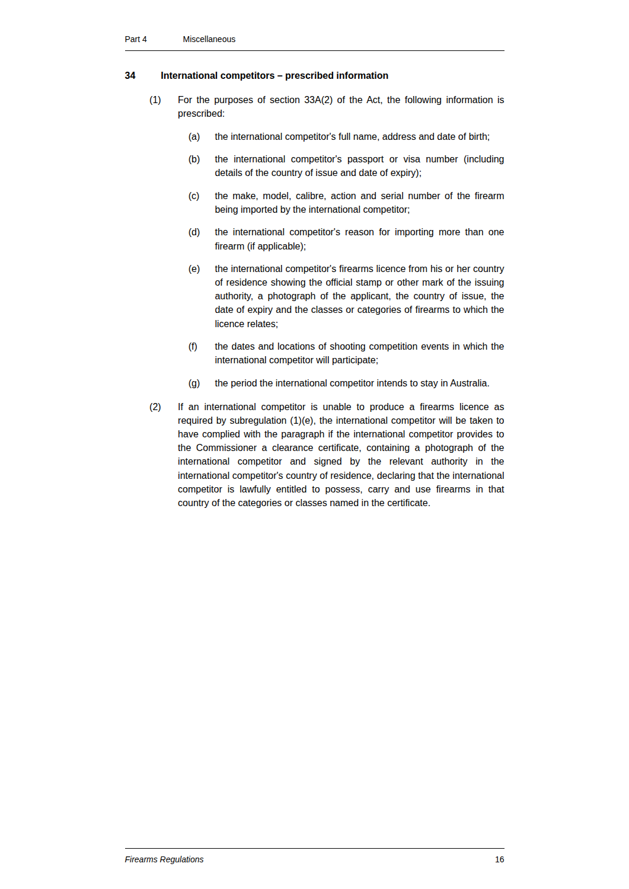Part 4 Miscellaneous
34 International competitors – prescribed information
(1)
For the purposes of section 33A(2) of the Act, the following information is prescribed:
(a) the international competitor's full name, address and date of birth;
(b) the international competitor's passport or visa number (including details of the country of issue and date of expiry);
(c) the make, model, calibre, action and serial number of the firearm being imported by the international competitor;
(d) the international competitor's reason for importing more than one firearm (if applicable);
(e) the international competitor's firearms licence from his or her country of residence showing the official stamp or other mark of the issuing authority, a photograph of the applicant, the country of issue, the date of expiry and the classes or categories of firearms to which the licence relates;
(f) the dates and locations of shooting competition events in which the international competitor will participate;
(g) the period the international competitor intends to stay in Australia.
(2)
If an international competitor is unable to produce a firearms licence as required by subregulation (1)(e), the international competitor will be taken to have complied with the paragraph if the international competitor provides to the Commissioner a clearance certificate, containing a photograph of the international competitor and signed by the relevant authority in the international competitor's country of residence, declaring that the international competitor is lawfully entitled to possess, carry and use firearms in that country of the categories or classes named in the certificate.
Firearms Regulations 16